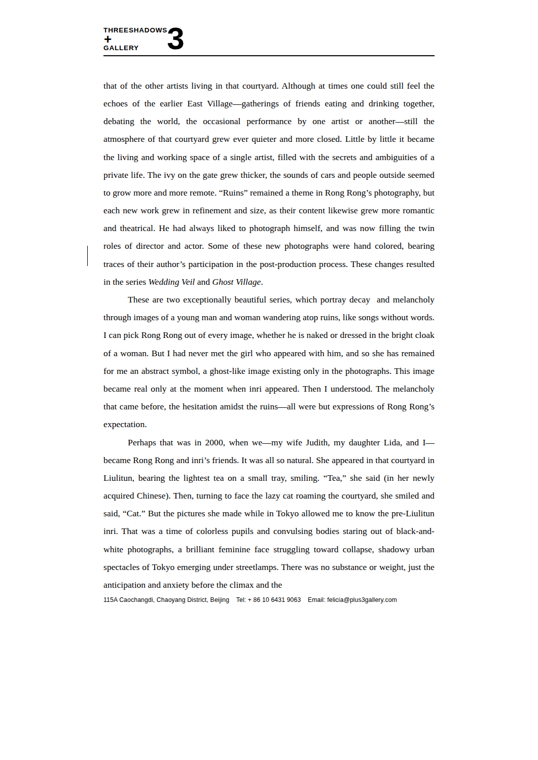THREESHADOWS + GALLERY 3
that of the other artists living in that courtyard. Although at times one could still feel the echoes of the earlier East Village—gatherings of friends eating and drinking together, debating the world, the occasional performance by one artist or another—still the atmosphere of that courtyard grew ever quieter and more closed. Little by little it became the living and working space of a single artist, filled with the secrets and ambiguities of a private life. The ivy on the gate grew thicker, the sounds of cars and people outside seemed to grow more and more remote. “Ruins” remained a theme in Rong Rong’s photography, but each new work grew in refinement and size, as their content likewise grew more romantic and theatrical. He had always liked to photograph himself, and was now filling the twin roles of director and actor. Some of these new photographs were hand colored, bearing traces of their author’s participation in the post-production process. These changes resulted in the series Wedding Veil and Ghost Village.
These are two exceptionally beautiful series, which portray decay and melancholy through images of a young man and woman wandering atop ruins, like songs without words. I can pick Rong Rong out of every image, whether he is naked or dressed in the bright cloak of a woman. But I had never met the girl who appeared with him, and so she has remained for me an abstract symbol, a ghost-like image existing only in the photographs. This image became real only at the moment when inri appeared. Then I understood. The melancholy that came before, the hesitation amidst the ruins—all were but expressions of Rong Rong’s expectation.
Perhaps that was in 2000, when we—my wife Judith, my daughter Lida, and I—became Rong Rong and inri’s friends. It was all so natural. She appeared in that courtyard in Liulitun, bearing the lightest tea on a small tray, smiling. “Tea,” she said (in her newly acquired Chinese). Then, turning to face the lazy cat roaming the courtyard, she smiled and said, “Cat.” But the pictures she made while in Tokyo allowed me to know the pre-Liulitun inri. That was a time of colorless pupils and convulsing bodies staring out of black-and-white photographs, a brilliant feminine face struggling toward collapse, shadowy urban spectacles of Tokyo emerging under streetlamps. There was no substance or weight, just the anticipation and anxiety before the climax and the
115A Caochangdi, Chaoyang District, Beijing Tel: + 86 10 6431 9063 Email: felicia@plus3gallery.com